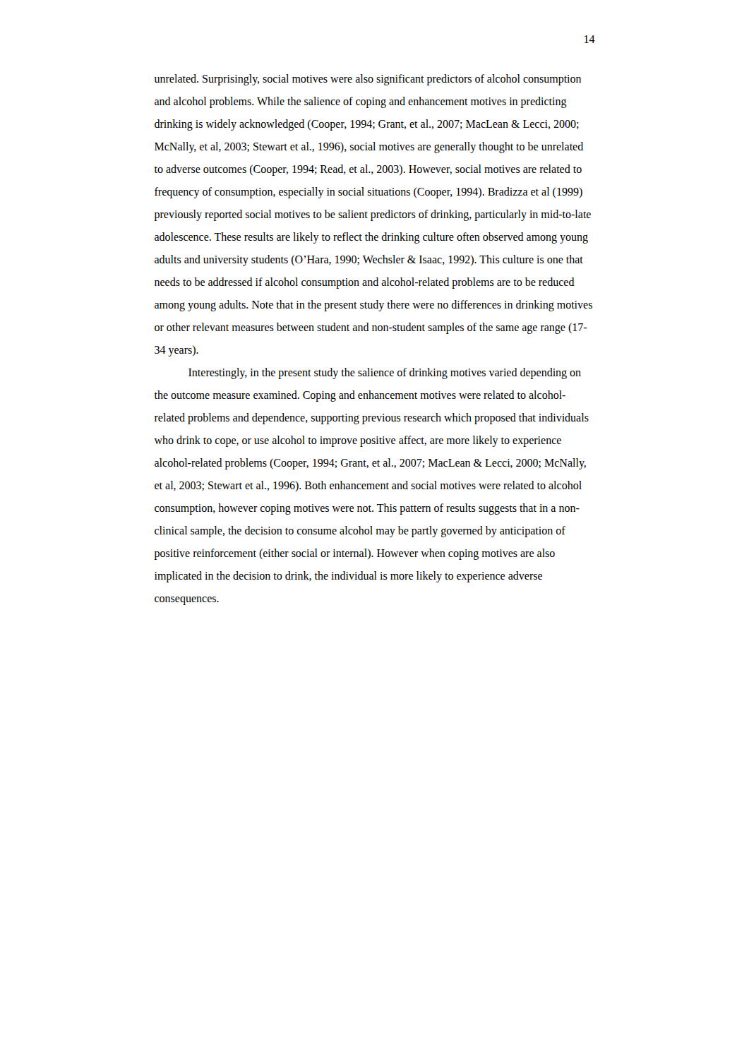14
unrelated. Surprisingly, social motives were also significant predictors of alcohol consumption and alcohol problems. While the salience of coping and enhancement motives in predicting drinking is widely acknowledged (Cooper, 1994; Grant, et al., 2007; MacLean & Lecci, 2000; McNally, et al, 2003; Stewart et al., 1996), social motives are generally thought to be unrelated to adverse outcomes (Cooper, 1994; Read, et al., 2003). However, social motives are related to frequency of consumption, especially in social situations (Cooper, 1994). Bradizza et al (1999) previously reported social motives to be salient predictors of drinking, particularly in mid-to-late adolescence. These results are likely to reflect the drinking culture often observed among young adults and university students (O’Hara, 1990; Wechsler & Isaac, 1992). This culture is one that needs to be addressed if alcohol consumption and alcohol-related problems are to be reduced among young adults. Note that in the present study there were no differences in drinking motives or other relevant measures between student and non-student samples of the same age range (17-34 years).
Interestingly, in the present study the salience of drinking motives varied depending on the outcome measure examined. Coping and enhancement motives were related to alcohol-related problems and dependence, supporting previous research which proposed that individuals who drink to cope, or use alcohol to improve positive affect, are more likely to experience alcohol-related problems (Cooper, 1994; Grant, et al., 2007; MacLean & Lecci, 2000; McNally, et al, 2003; Stewart et al., 1996). Both enhancement and social motives were related to alcohol consumption, however coping motives were not. This pattern of results suggests that in a non-clinical sample, the decision to consume alcohol may be partly governed by anticipation of positive reinforcement (either social or internal). However when coping motives are also implicated in the decision to drink, the individual is more likely to experience adverse consequences.